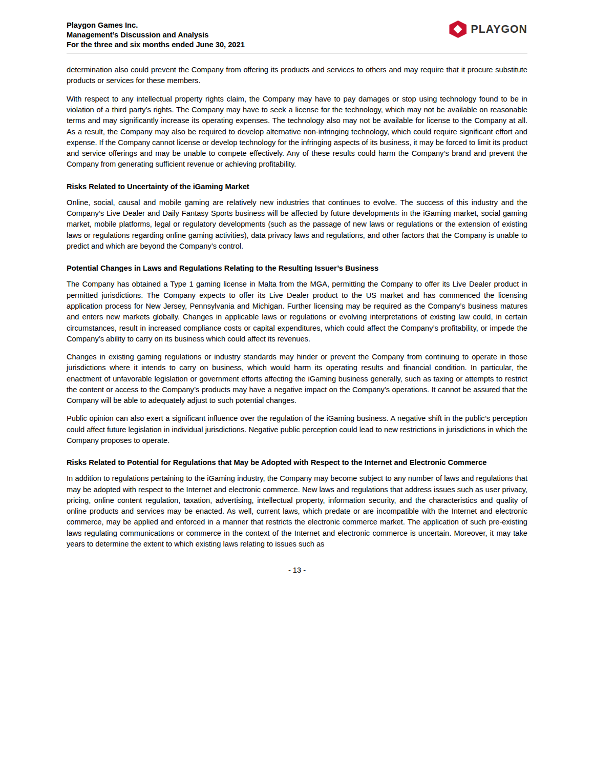Playgon Games Inc.
Management’s Discussion and Analysis
For the three and six months ended June 30, 2021
PLAYGON
determination also could prevent the Company from offering its products and services to others and may require that it procure substitute products or services for these members.
With respect to any intellectual property rights claim, the Company may have to pay damages or stop using technology found to be in violation of a third party’s rights. The Company may have to seek a license for the technology, which may not be available on reasonable terms and may significantly increase its operating expenses. The technology also may not be available for license to the Company at all. As a result, the Company may also be required to develop alternative non-infringing technology, which could require significant effort and expense. If the Company cannot license or develop technology for the infringing aspects of its business, it may be forced to limit its product and service offerings and may be unable to compete effectively. Any of these results could harm the Company’s brand and prevent the Company from generating sufficient revenue or achieving profitability.
Risks Related to Uncertainty of the iGaming Market
Online, social, causal and mobile gaming are relatively new industries that continues to evolve. The success of this industry and the Company’s Live Dealer and Daily Fantasy Sports business will be affected by future developments in the iGaming market, social gaming market, mobile platforms, legal or regulatory developments (such as the passage of new laws or regulations or the extension of existing laws or regulations regarding online gaming activities), data privacy laws and regulations, and other factors that the Company is unable to predict and which are beyond the Company’s control.
Potential Changes in Laws and Regulations Relating to the Resulting Issuer’s Business
The Company has obtained a Type 1 gaming license in Malta from the MGA, permitting the Company to offer its Live Dealer product in permitted jurisdictions. The Company expects to offer its Live Dealer product to the US market and has commenced the licensing application process for New Jersey, Pennsylvania and Michigan. Further licensing may be required as the Company’s business matures and enters new markets globally. Changes in applicable laws or regulations or evolving interpretations of existing law could, in certain circumstances, result in increased compliance costs or capital expenditures, which could affect the Company’s profitability, or impede the Company’s ability to carry on its business which could affect its revenues.
Changes in existing gaming regulations or industry standards may hinder or prevent the Company from continuing to operate in those jurisdictions where it intends to carry on business, which would harm its operating results and financial condition. In particular, the enactment of unfavorable legislation or government efforts affecting the iGaming business generally, such as taxing or attempts to restrict the content or access to the Company’s products may have a negative impact on the Company’s operations. It cannot be assured that the Company will be able to adequately adjust to such potential changes.
Public opinion can also exert a significant influence over the regulation of the iGaming business. A negative shift in the public’s perception could affect future legislation in individual jurisdictions. Negative public perception could lead to new restrictions in jurisdictions in which the Company proposes to operate.
Risks Related to Potential for Regulations that May be Adopted with Respect to the Internet and Electronic Commerce
In addition to regulations pertaining to the iGaming industry, the Company may become subject to any number of laws and regulations that may be adopted with respect to the Internet and electronic commerce. New laws and regulations that address issues such as user privacy, pricing, online content regulation, taxation, advertising, intellectual property, information security, and the characteristics and quality of online products and services may be enacted. As well, current laws, which predate or are incompatible with the Internet and electronic commerce, may be applied and enforced in a manner that restricts the electronic commerce market. The application of such pre-existing laws regulating communications or commerce in the context of the Internet and electronic commerce is uncertain. Moreover, it may take years to determine the extent to which existing laws relating to issues such as
- 13 -